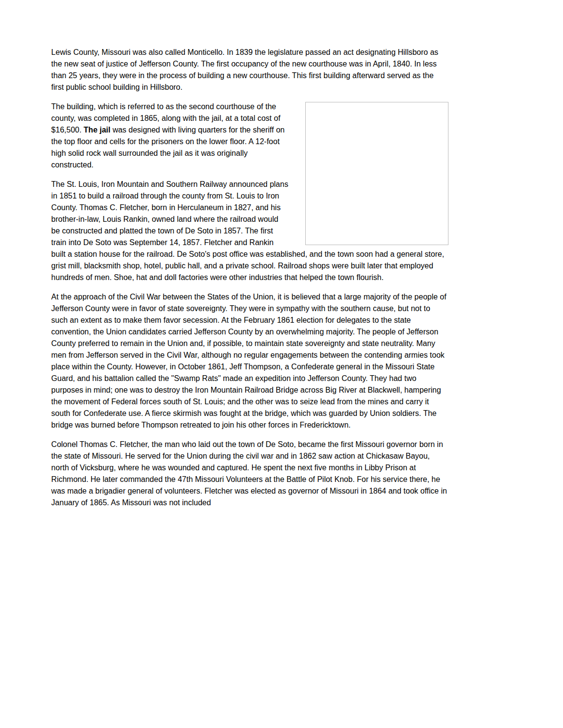Lewis County, Missouri was also called Monticello. In 1839 the legislature passed an act designating Hillsboro as the new seat of justice of Jefferson County. The first occupancy of the new courthouse was in April, 1840. In less than 25 years, they were in the process of building a new courthouse. This first building afterward served as the first public school building in Hillsboro.
The building, which is referred to as the second courthouse of the county, was completed in 1865, along with the jail, at a total cost of $16,500. The jail was designed with living quarters for the sheriff on the top floor and cells for the prisoners on the lower floor. A 12-foot high solid rock wall surrounded the jail as it was originally constructed.
The St. Louis, Iron Mountain and Southern Railway announced plans in 1851 to build a railroad through the county from St. Louis to Iron County. Thomas C. Fletcher, born in Herculaneum in 1827, and his brother-in-law, Louis Rankin, owned land where the railroad would be constructed and platted the town of De Soto in 1857. The first train into De Soto was September 14, 1857. Fletcher and Rankin built a station house for the railroad. De Soto's post office was established, and the town soon had a general store, grist mill, blacksmith shop, hotel, public hall, and a private school. Railroad shops were built later that employed hundreds of men. Shoe, hat and doll factories were other industries that helped the town flourish.
At the approach of the Civil War between the States of the Union, it is believed that a large majority of the people of Jefferson County were in favor of state sovereignty. They were in sympathy with the southern cause, but not to such an extent as to make them favor secession. At the February 1861 election for delegates to the state convention, the Union candidates carried Jefferson County by an overwhelming majority. The people of Jefferson County preferred to remain in the Union and, if possible, to maintain state sovereignty and state neutrality. Many men from Jefferson served in the Civil War, although no regular engagements between the contending armies took place within the County. However, in October 1861, Jeff Thompson, a Confederate general in the Missouri State Guard, and his battalion called the "Swamp Rats" made an expedition into Jefferson County. They had two purposes in mind; one was to destroy the Iron Mountain Railroad Bridge across Big River at Blackwell, hampering the movement of Federal forces south of St. Louis; and the other was to seize lead from the mines and carry it south for Confederate use. A fierce skirmish was fought at the bridge, which was guarded by Union soldiers. The bridge was burned before Thompson retreated to join his other forces in Fredericktown.
Colonel Thomas C. Fletcher, the man who laid out the town of De Soto, became the first Missouri governor born in the state of Missouri. He served for the Union during the civil war and in 1862 saw action at Chickasaw Bayou, north of Vicksburg, where he was wounded and captured. He spent the next five months in Libby Prison at Richmond. He later commanded the 47th Missouri Volunteers at the Battle of Pilot Knob. For his service there, he was made a brigadier general of volunteers. Fletcher was elected as governor of Missouri in 1864 and took office in January of 1865. As Missouri was not included